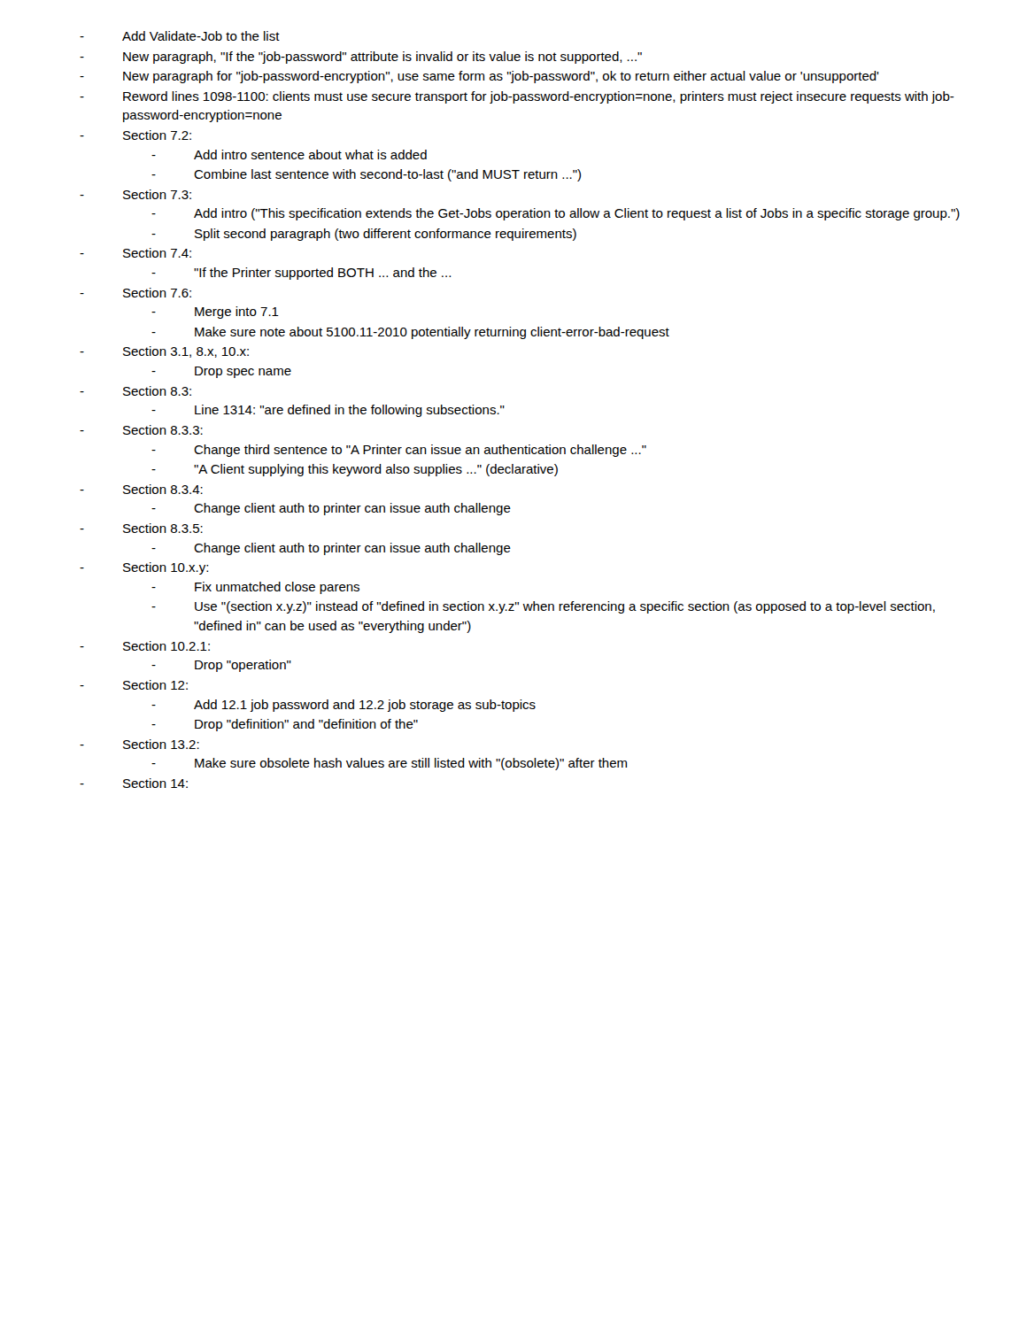Add Validate-Job to the list
New paragraph, "If the "job-password" attribute is invalid or its value is not supported, ..."
New paragraph for "job-password-encryption", use same form as "job-password", ok to return either actual value or 'unsupported'
Reword lines 1098-1100: clients must use secure transport for job-password-encryption=none, printers must reject insecure requests with job-password-encryption=none
Section 7.2:
Add intro sentence about what is added
Combine last sentence with second-to-last ("and MUST return ...")
Section 7.3:
Add intro ("This specification extends the Get-Jobs operation to allow a Client to request a list of Jobs in a specific storage group.")
Split second paragraph (two different conformance requirements)
Section 7.4:
"If the Printer supported BOTH ... and the ...
Section 7.6:
Merge into 7.1
Make sure note about 5100.11-2010 potentially returning client-error-bad-request
Section 3.1, 8.x, 10.x:
Drop spec name
Section 8.3:
Line 1314: "are defined in the following subsections."
Section 8.3.3:
Change third sentence to "A Printer can issue an authentication challenge ..."
"A Client supplying this keyword also supplies ..." (declarative)
Section 8.3.4:
Change client auth to printer can issue auth challenge
Section 8.3.5:
Change client auth to printer can issue auth challenge
Section 10.x.y:
Fix unmatched close parens
Use "(section x.y.z)" instead of "defined in section x.y.z" when referencing a specific section (as opposed to a top-level section, "defined in" can be used as "everything under")
Section 10.2.1:
Drop "operation"
Section 12:
Add 12.1 job password and 12.2 job storage as sub-topics
Drop "definition" and "definition of the"
Section 13.2:
Make sure obsolete hash values are still listed with "(obsolete)" after them
Section 14: